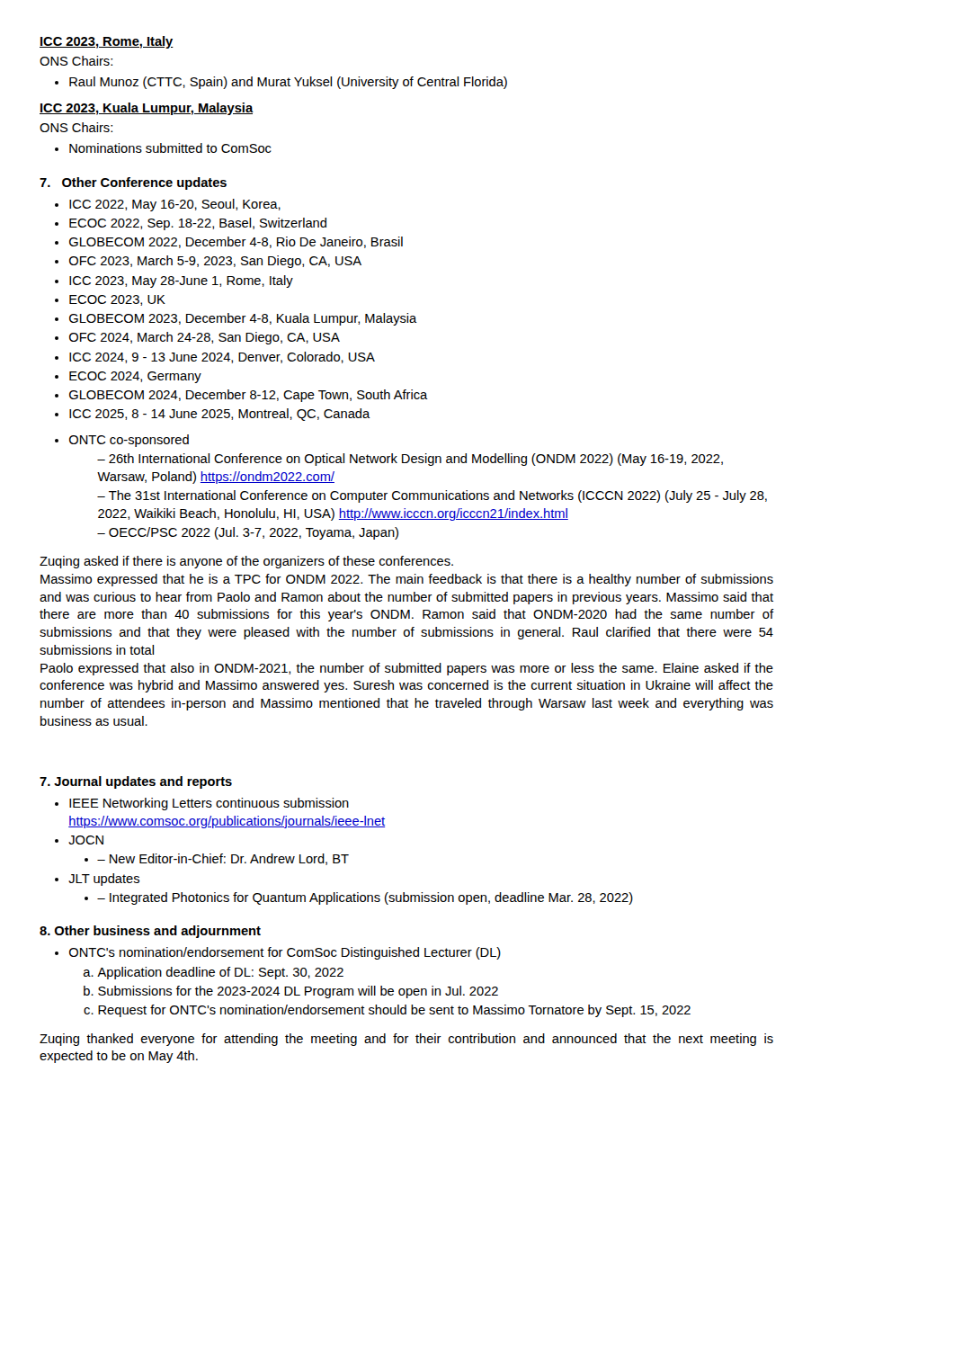ICC 2023, Rome, Italy
ONS Chairs:
Raul Munoz (CTTC, Spain) and Murat Yuksel (University of Central Florida)
ICC 2023, Kuala Lumpur, Malaysia
ONS Chairs:
Nominations submitted to ComSoc
7. Other Conference updates
ICC 2022, May 16-20, Seoul, Korea,
ECOC 2022, Sep. 18-22, Basel, Switzerland
GLOBECOM 2022, December 4-8, Rio De Janeiro, Brasil
OFC 2023, March 5-9, 2023, San Diego, CA, USA
ICC 2023, May 28-June 1, Rome, Italy
ECOC 2023, UK
GLOBECOM 2023, December 4-8, Kuala Lumpur, Malaysia
OFC 2024, March 24-28, San Diego, CA, USA
ICC 2024, 9 - 13 June 2024, Denver, Colorado, USA
ECOC 2024, Germany
GLOBECOM 2024, December 8-12, Cape Town, South Africa
ICC 2025, 8 - 14 June 2025, Montreal, QC, Canada
ONTC co-sponsored
26th International Conference on Optical Network Design and Modelling (ONDM 2022) (May 16-19, 2022, Warsaw, Poland) https://ondm2022.com/
The 31st International Conference on Computer Communications and Networks (ICCCN 2022) (July 25 - July 28, 2022, Waikiki Beach, Honolulu, HI, USA) http://www.icccn.org/icccn21/index.html
OECC/PSC 2022 (Jul. 3-7, 2022, Toyama, Japan)
Zuqing asked if there is anyone of the organizers of these conferences.
Massimo expressed that he is a TPC for ONDM 2022. The main feedback is that there is a healthy number of submissions and was curious to hear from Paolo and Ramon about the number of submitted papers in previous years. Massimo said that there are more than 40 submissions for this year's ONDM. Ramon said that ONDM-2020 had the same number of submissions and that they were pleased with the number of submissions in general. Raul clarified that there were 54 submissions in total
Paolo expressed that also in ONDM-2021, the number of submitted papers was more or less the same. Elaine asked if the conference was hybrid and Massimo answered yes. Suresh was concerned is the current situation in Ukraine will affect the number of attendees in-person and Massimo mentioned that he traveled through Warsaw last week and everything was business as usual.
7. Journal updates and reports
IEEE Networking Letters continuous submission
https://www.comsoc.org/publications/journals/ieee-lnet
JOCN
New Editor-in-Chief: Dr. Andrew Lord, BT
JLT updates
Integrated Photonics for Quantum Applications (submission open, deadline Mar. 28, 2022)
8. Other business and adjournment
ONTC's nomination/endorsement for ComSoc Distinguished Lecturer (DL)
Application deadline of DL: Sept. 30, 2022
Submissions for the 2023-2024 DL Program will be open in Jul. 2022
Request for ONTC's nomination/endorsement should be sent to Massimo Tornatore by Sept. 15, 2022
Zuqing thanked everyone for attending the meeting and for their contribution and announced that the next meeting is expected to be on May 4th.